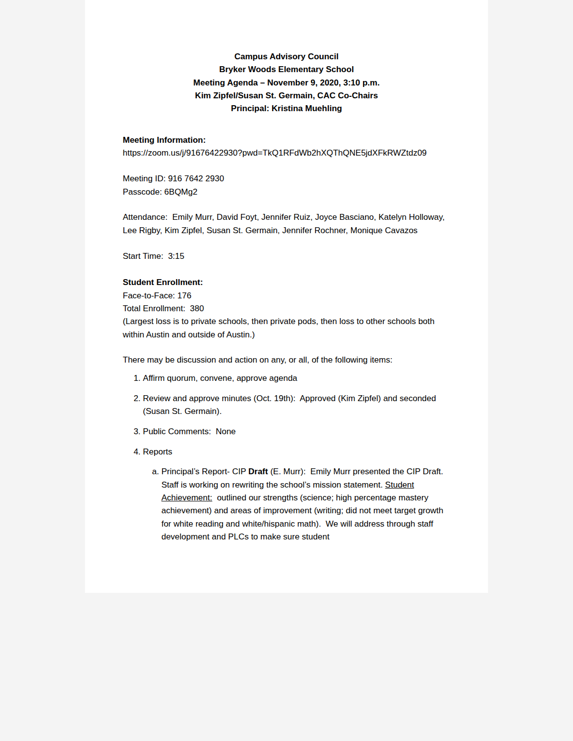Campus Advisory Council
Bryker Woods Elementary School
Meeting Agenda – November 9, 2020, 3:10 p.m.
Kim Zipfel/Susan St. Germain, CAC Co-Chairs
Principal: Kristina Muehling
Meeting Information:
https://zoom.us/j/91676422930?pwd=TkQ1RFdWb2hXQThQNE5jdXFkRWZtdz09
Meeting ID: 916 7642 2930
Passcode: 6BQMg2
Attendance: Emily Murr, David Foyt, Jennifer Ruiz, Joyce Basciano, Katelyn Holloway, Lee Rigby, Kim Zipfel, Susan St. Germain, Jennifer Rochner, Monique Cavazos
Start Time: 3:15
Student Enrollment:
Face-to-Face: 176
Total Enrollment: 380
(Largest loss is to private schools, then private pods, then loss to other schools both within Austin and outside of Austin.)
There may be discussion and action on any, or all, of the following items:
Affirm quorum, convene, approve agenda
Review and approve minutes (Oct. 19th): Approved (Kim Zipfel) and seconded (Susan St. Germain).
Public Comments: None
Reports
Principal’s Report- CIP Draft (E. Murr): Emily Murr presented the CIP Draft. Staff is working on rewriting the school’s mission statement. Student Achievement: outlined our strengths (science; high percentage mastery achievement) and areas of improvement (writing; did not meet target growth for white reading and white/hispanic math). We will address through staff development and PLCs to make sure student